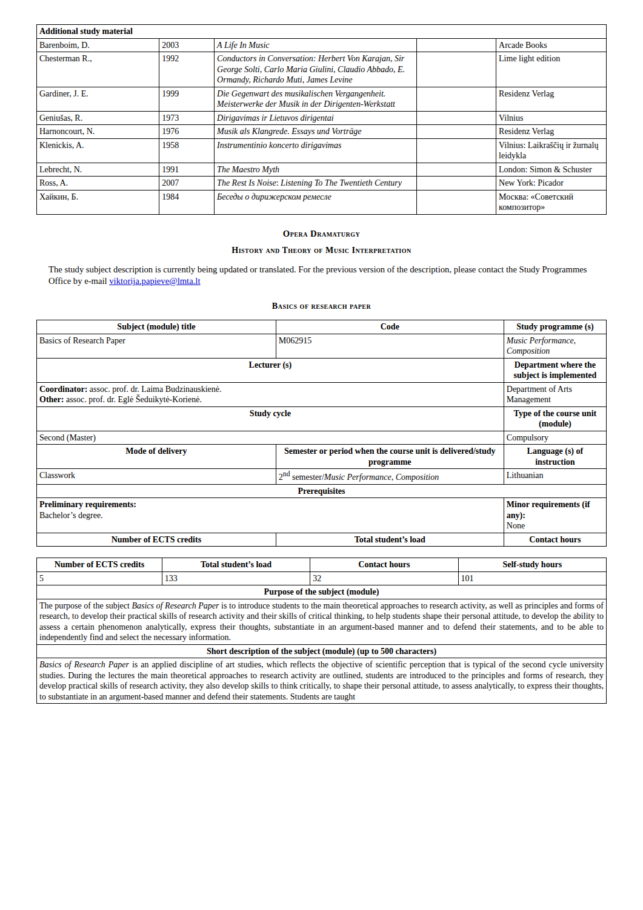| Additional study material |
| Barenboim, D. | 2003 | A Life In Music | | Arcade Books |
| Chesterman R., | 1992 | Conductors in Conversation: Herbert Von Karajan, Sir George Solti, Carlo Maria Giulini, Claudio Abbado, E. Ormandy, Richardo Muti, James Levine | | Lime light edition |
| Gardiner, J. E. | 1999 | Die Gegenwart des musikalischen Vergangenheit. Meisterwerke der Musik in der Dirigenten-Werkstatt | | Residenz Verlag |
| Geniušas, R. | 1973 | Dirigavimas ir Lietuvos dirigentai | | Vilnius |
| Harnoncourt, N. | 1976 | Musik als Klangrede. Essays und Vorträge | | Residenz Verlag |
| Klenickis, A. | 1958 | Instrumentinio koncerto dirigavimas | | Vilnius: Laikraščių ir žurnalų leidykla |
| Lebrecht, N. | 1991 | The Maestro Myth | | London: Simon & Schuster |
| Ross, A. | 2007 | The Rest Is Noise : Listening To The Twentieth Century | | New York: Picador |
| Хайкин, Б. | 1984 | Беседы о дирижерском ремесле | | Москва: «Советский композитор» |
Opera Dramaturgy
History and Theory of Music Interpretation
The study subject description is currently being updated or translated. For the previous version of the description, please contact the Study Programmes Office by e-mail viktorija.papieve@lmta.lt
Basics of research paper
| Subject (module) title | Code | Study programme (s) |
| Basics of Research Paper | M062915 | Music Performance, Composition |
| Lecturer (s) | Department where the subject is implemented |
| Coordinator: assoc. prof. dr. Laima Budzinauskienė. Other: assoc. prof. dr. Eglė Šeduikytė-Korienė. | Department of Arts Management |
| Study cycle | Type of the course unit (module) |
| Second (Master) | Compulsory |
| Mode of delivery | Semester or period when the course unit is delivered/study programme | Language (s) of instruction |
| Classwork | 2 nd semester/ Music Performance, Composition | Lithuanian |
| Prerequisites |
| Preliminary requirements: Bachelor’s degree. | Minor requirements (if any): None |
| Number of ECTS credits | Total student’s load | Contact hours | |
| Number of ECTS credits | Total student’s load | Contact hours | Self-study hours |
| 5 | 133 | 32 | 101 |
| Purpose of the subject (module) |
| The purpose of the subject Basics of Research Paper is to introduce students to the main theoretical approaches to research activity, as well as principles and forms of research, to develop their practical skills of research activity and their skills of critical thinking, to help students shape their personal attitude, to develop the ability to assess a certain phenomenon analytically, express their thoughts, substantiate in an argument-based manner and to defend their statements, and to be able to independently find and select the necessary information. |
| Short description of the subject (module) (up to 500 characters) |
| Basics of Research Paper is an applied discipline of art studies, which reflects the objective of scientific perception that is typical of the second cycle university studies. During the lectures the main theoretical approaches to research activity are outlined, students are introduced to the principles and forms of research, they develop practical skills of research activity, they also develop skills to think critically, to shape their personal attitude, to assess analytically, to express their thoughts, to substantiate in an argument-based manner and defend their statements. Students are taught |